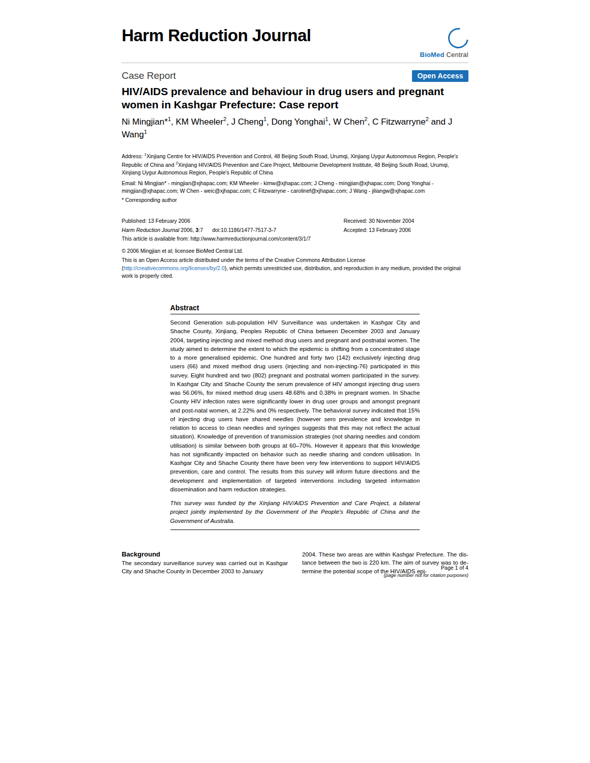Harm Reduction Journal
BioMed Central
Case Report
Open Access
HIV/AIDS prevalence and behaviour in drug users and pregnant women in Kashgar Prefecture: Case report
Ni Mingjian*1, KM Wheeler2, J Cheng1, Dong Yonghai1, W Chen2, C Fitzwarryne2 and J Wang1
Address: 1Xinjiang Centre for HIV/AIDS Prevention and Control, 48 Beijing South Road, Urumqi, Xinjiang Uygur Autonomous Region, People's Republic of China and 2Xinjiang HIV/AIDS Prevention and Care Project, Melbourne Development Institute, 48 Beijing South Road, Urumqi, Xinjiang Uygur Autonomous Region, People's Republic of China
Email: Ni Mingjian* - mingjian@xjhapac.com; KM Wheeler - kimw@xjhapac.com; J Cheng - mingjian@xjhapac.com; Dong Yonghai - mingjian@xjhapac.com; W Chen - weic@xjhapac.com; C Fitzwarryne - carolinef@xjhapac.com; J Wang - jiliangw@xjhapac.com
* Corresponding author
Published: 13 February 2006
Harm Reduction Journal 2006, 3:7doi:10.1186/1477-7517-3-7
This article is available from: http://www.harmreductionjournal.com/content/3/1/7
Received: 30 November 2004
Accepted: 13 February 2006
© 2006 Mingjian et al; licensee BioMed Central Ltd. This is an Open Access article distributed under the terms of the Creative Commons Attribution License (http://creativecommons.org/licenses/by/2.0), which permits unrestricted use, distribution, and reproduction in any medium, provided the original work is properly cited.
Abstract
Second Generation sub-population HIV Surveillance was undertaken in Kashgar City and Shache County, Xinjiang, Peoples Republic of China between December 2003 and January 2004, targeting injecting and mixed method drug users and pregnant and postnatal women. The study aimed to determine the extent to which the epidemic is shifting from a concentrated stage to a more generalised epidemic. One hundred and forty two (142) exclusively injecting drug users (66) and mixed method drug users (injecting and non-injecting-76) participated in this survey. Eight hundred and two (802) pregnant and postnatal women participated in the survey. In Kashgar City and Shache County the serum prevalence of HIV amongst injecting drug users was 56.06%, for mixed method drug users 48.68% and 0.38% in pregnant women. In Shache County HIV infection rates were significantly lower in drug user groups and amongst pregnant and post-natal women, at 2.22% and 0% respectively. The behavioral survey indicated that 15% of injecting drug users have shared needles (however sero prevalence and knowledge in relation to access to clean needles and syringes suggests that this may not reflect the actual situation). Knowledge of prevention of transmission strategies (not sharing needles and condom utilisation) is similar between both groups at 60–70%. However it appears that this knowledge has not significantly impacted on behavior such as needle sharing and condom utilisation. In Kashgar City and Shache County there have been very few interventions to support HIV/AIDS prevention, care and control. The results from this survey will inform future directions and the development and implementation of targeted interventions including targeted information dissemination and harm reduction strategies.
This survey was funded by the Xinjiang HIV/AIDS Prevention and Care Project, a bilateral project jointly implemented by the Government of the People's Republic of China and the Government of Australia.
Background
The secondary surveillance survey was carried out in Kashgar City and Shache County in December 2003 to January
2004. These two areas are within Kashgar Prefecture. The distance between the two is 220 km. The aim of survey was to determine the potential scope of the HIV/AIDS epi-
Page 1 of 4
(page number not for citation purposes)